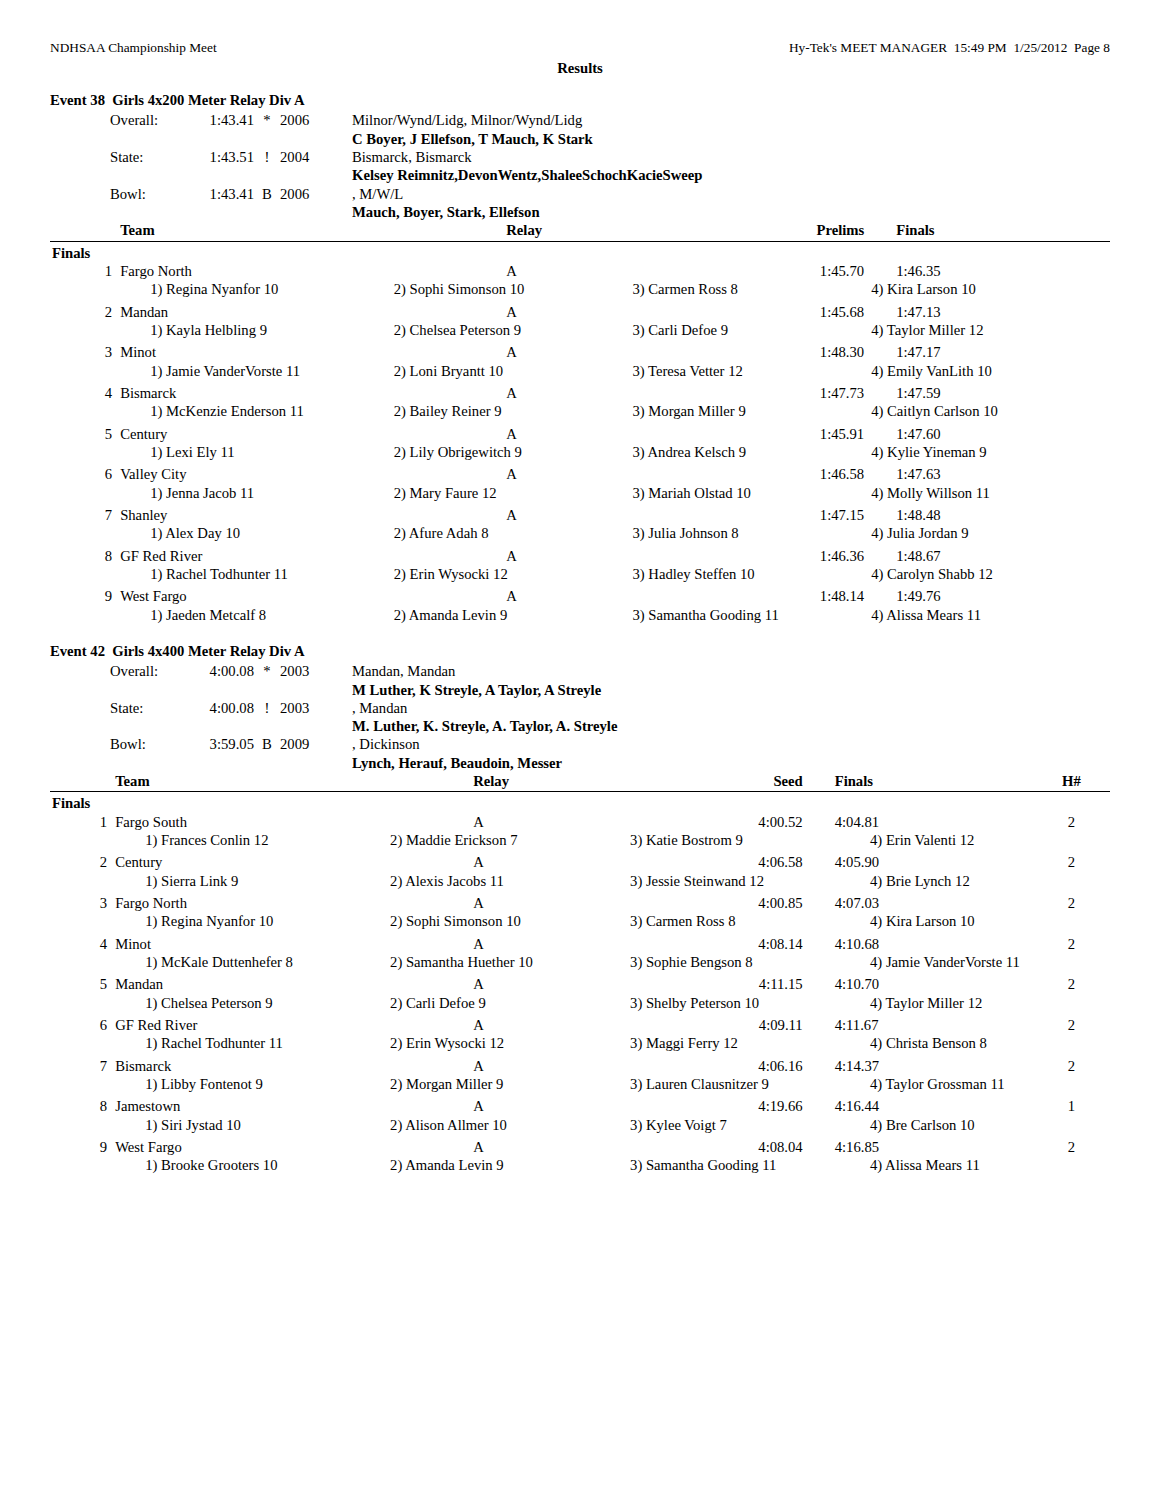NDHSAA Championship Meet Hy-Tek's MEET MANAGER 15:49 PM 1/25/2012 Page 8
Results
Event 38 Girls 4x200 Meter Relay Div A
| Overall: | 1:43.41 | * | 2006 | Milnor/Wynd/Lidg, Milnor/Wynd/Lidg |
| | | | | C Boyer, J Ellefson, T Mauch, K Stark |
| State: | 1:43.51 | ! | 2004 | Bismarck, Bismarck |
| | | | | Kelsey Reimnitz,DevonWentz,ShaleeSchochKacieSweep |
| Bowl: | 1:43.41 | B | 2006 | , M/W/L |
| | | | | Mauch, Boyer, Stark, Ellefson |
| | Team | Relay | Prelims | Finals |
| Finals |
| 1 | Fargo North | A | 1:45.70 | 1:46.35 |
| | / 1) Regina Nyanfor 10 / 2) Sophi Simonson 10 / 3) Carmen Ross 8 / 4) Kira Larson 10 / |
| 2 | Mandan | A | 1:45.68 | 1:47.13 |
| | / 1) Kayla Helbling 9 / 2) Chelsea Peterson 9 / 3) Carli Defoe 9 / 4) Taylor Miller 12 / |
| 3 | Minot | A | 1:48.30 | 1:47.17 |
| | / 1) Jamie VanderVorste 11 / 2) Loni Bryantt 10 / 3) Teresa Vetter 12 / 4) Emily VanLith 10 / |
| 4 | Bismarck | A | 1:47.73 | 1:47.59 |
| | / 1) McKenzie Enderson 11 / 2) Bailey Reiner 9 / 3) Morgan Miller 9 / 4) Caitlyn Carlson 10 / |
| 5 | Century | A | 1:45.91 | 1:47.60 |
| | / 1) Lexi Ely 11 / 2) Lily Obrigewitch 9 / 3) Andrea Kelsch 9 / 4) Kylie Yineman 9 / |
| 6 | Valley City | A | 1:46.58 | 1:47.63 |
| | / 1) Jenna Jacob 11 / 2) Mary Faure 12 / 3) Mariah Olstad 10 / 4) Molly Willson 11 / |
| 7 | Shanley | A | 1:47.15 | 1:48.48 |
| | / 1) Alex Day 10 / 2) Afure Adah 8 / 3) Julia Johnson 8 / 4) Julia Jordan 9 / |
| 8 | GF Red River | A | 1:46.36 | 1:48.67 |
| | / 1) Rachel Todhunter 11 / 2) Erin Wysocki 12 / 3) Hadley Steffen 10 / 4) Carolyn Shabb 12 / |
| 9 | West Fargo | A | 1:48.14 | 1:49.76 |
| | / 1) Jaeden Metcalf 8 / 2) Amanda Levin 9 / 3) Samantha Gooding 11 / 4) Alissa Mears 11 / |
Event 42 Girls 4x400 Meter Relay Div A
| Overall: | 4:00.08 | * | 2003 | Mandan, Mandan |
| | | | | M Luther, K Streyle, A Taylor, A Streyle |
| State: | 4:00.08 | ! | 2003 | , Mandan |
| | | | | M. Luther, K. Streyle, A. Taylor, A. Streyle |
| Bowl: | 3:59.05 | B | 2009 | , Dickinson |
| | | | | Lynch, Herauf, Beaudoin, Messer |
| | Team | Relay | Seed | Finals | H# |
| Finals |
| 1 | Fargo South | A | 4:00.52 | 4:04.81 | 2 |
| | / 1) Frances Conlin 12 / 2) Maddie Erickson 7 / 3) Katie Bostrom 9 / 4) Erin Valenti 12 / |
| 2 | Century | A | 4:06.58 | 4:05.90 | 2 |
| | / 1) Sierra Link 9 / 2) Alexis Jacobs 11 / 3) Jessie Steinwand 12 / 4) Brie Lynch 12 / |
| 3 | Fargo North | A | 4:00.85 | 4:07.03 | 2 |
| | / 1) Regina Nyanfor 10 / 2) Sophi Simonson 10 / 3) Carmen Ross 8 / 4) Kira Larson 10 / |
| 4 | Minot | A | 4:08.14 | 4:10.68 | 2 |
| | / 1) McKale Duttenhefer 8 / 2) Samantha Huether 10 / 3) Sophie Bengson 8 / 4) Jamie VanderVorste 11 / |
| 5 | Mandan | A | 4:11.15 | 4:10.70 | 2 |
| | / 1) Chelsea Peterson 9 / 2) Carli Defoe 9 / 3) Shelby Peterson 10 / 4) Taylor Miller 12 / |
| 6 | GF Red River | A | 4:09.11 | 4:11.67 | 2 |
| | / 1) Rachel Todhunter 11 / 2) Erin Wysocki 12 / 3) Maggi Ferry 12 / 4) Christa Benson 8 / |
| 7 | Bismarck | A | 4:06.16 | 4:14.37 | 2 |
| | / 1) Libby Fontenot 9 / 2) Morgan Miller 9 / 3) Lauren Clausnitzer 9 / 4) Taylor Grossman 11 / |
| 8 | Jamestown | A | 4:19.66 | 4:16.44 | 1 |
| | / 1) Siri Jystad 10 / 2) Alison Allmer 10 / 3) Kylee Voigt 7 / 4) Bre Carlson 10 / |
| 9 | West Fargo | A | 4:08.04 | 4:16.85 | 2 |
| | / 1) Brooke Grooters 10 / 2) Amanda Levin 9 / 3) Samantha Gooding 11 / 4) Alissa Mears 11 / |